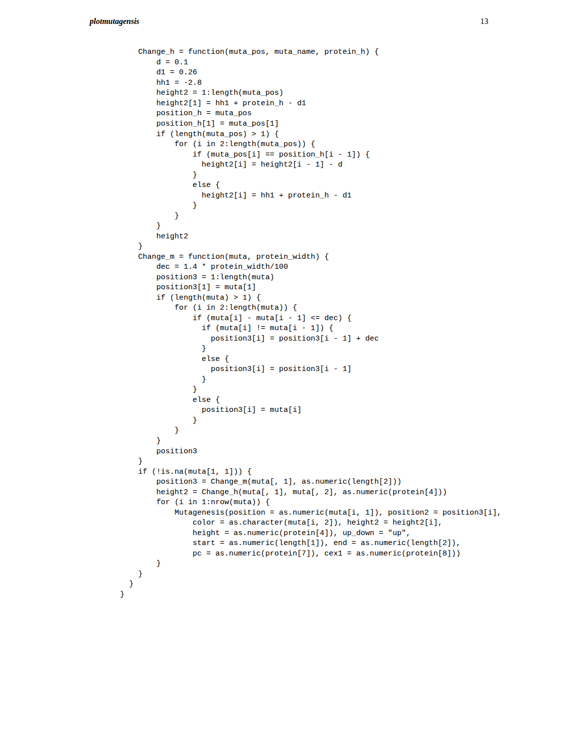plotmutagensis 13
    Change_h = function(muta_pos, muta_name, protein_h) {
        d = 0.1
        d1 = 0.26
        hh1 = -2.8
        height2 = 1:length(muta_pos)
        height2[1] = hh1 + protein_h - d1
        position_h = muta_pos
        position_h[1] = muta_pos[1]
        if (length(muta_pos) > 1) {
            for (i in 2:length(muta_pos)) {
                if (muta_pos[i] == position_h[i - 1]) {
                  height2[i] = height2[i - 1] - d
                }
                else {
                  height2[i] = hh1 + protein_h - d1
                }
            }
        }
        height2
    }
    Change_m = function(muta, protein_width) {
        dec = 1.4 * protein_width/100
        position3 = 1:length(muta)
        position3[1] = muta[1]
        if (length(muta) > 1) {
            for (i in 2:length(muta)) {
                if (muta[i] - muta[i - 1] <= dec) {
                  if (muta[i] != muta[i - 1]) {
                    position3[i] = position3[i - 1] + dec
                  }
                  else {
                    position3[i] = position3[i - 1]
                  }
                }
                else {
                  position3[i] = muta[i]
                }
            }
        }
        position3
    }
    if (!is.na(muta[1, 1])) {
        position3 = Change_m(muta[, 1], as.numeric(length[2]))
        height2 = Change_h(muta[, 1], muta[, 2], as.numeric(protein[4]))
        for (i in 1:nrow(muta)) {
            Mutagenesis(position = as.numeric(muta[i, 1]), position2 = position3[i],
                color = as.character(muta[i, 2]), height2 = height2[i],
                height = as.numeric(protein[4]), up_down = "up",
                start = as.numeric(length[1]), end = as.numeric(length[2]),
                pc = as.numeric(protein[7]), cex1 = as.numeric(protein[8]))
        }
    }
  }
}